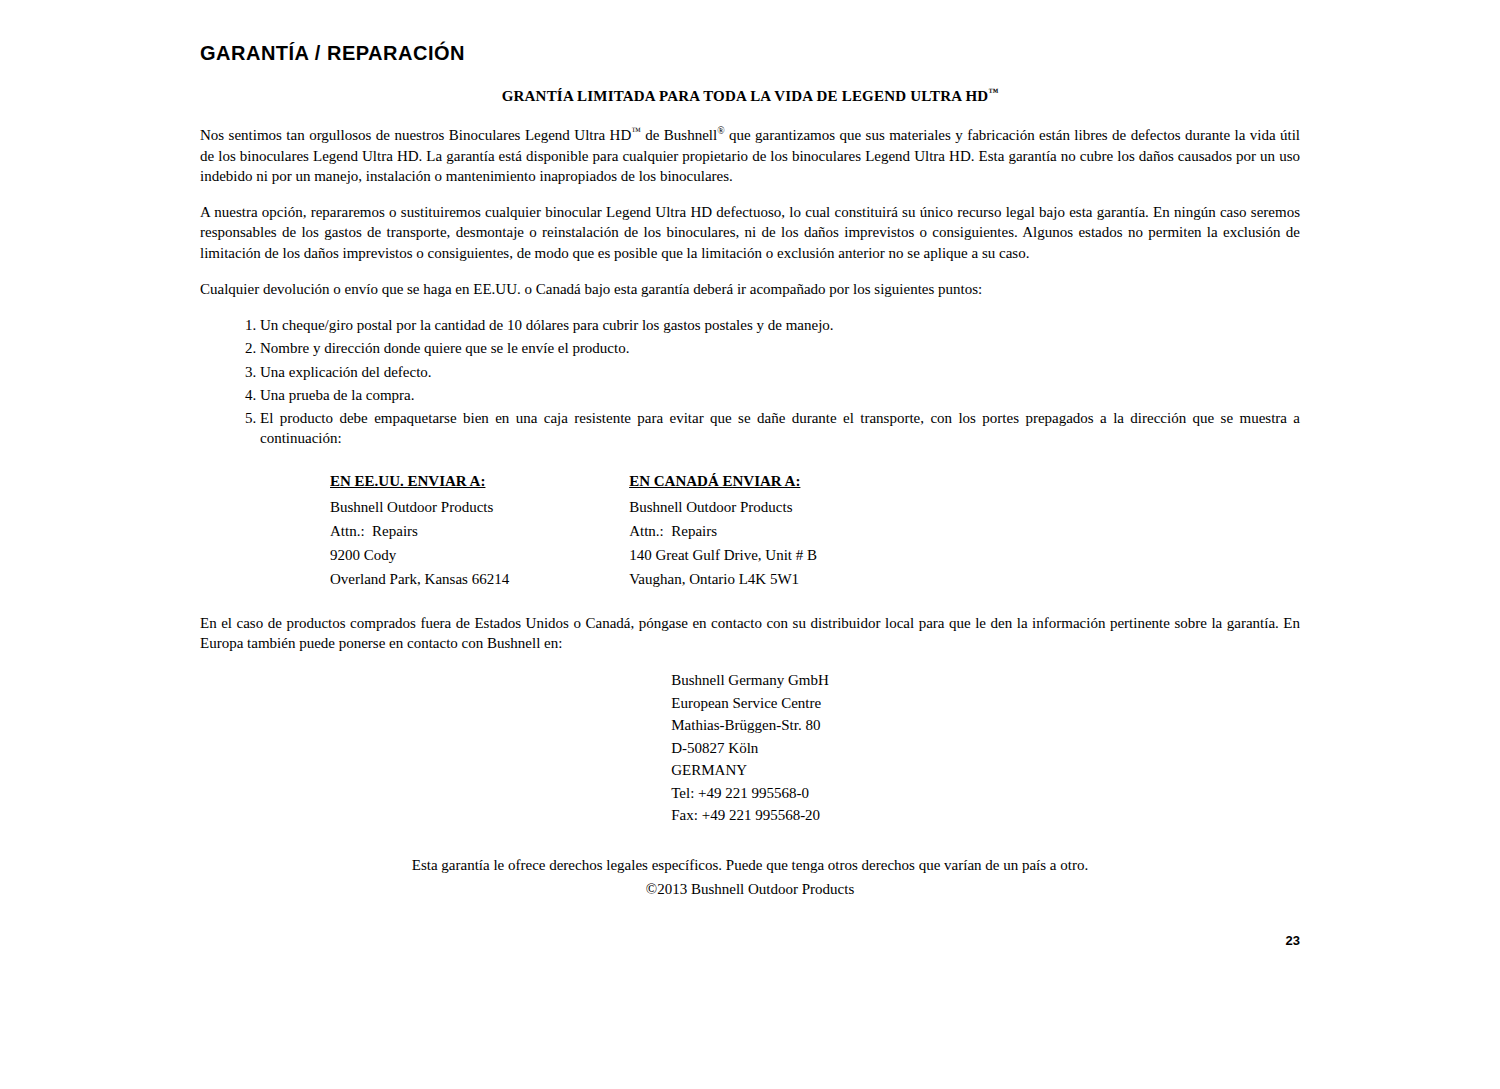GARANTÍA / REPARACIÓN
GRANTÍA LIMITADA PARA TODA LA VIDA DE LEGEND ULTRA HD™
Nos sentimos tan orgullosos de nuestros Binoculares Legend Ultra HD™ de Bushnell® que garantizamos que sus materiales y fabricación están libres de defectos durante la vida útil de los binoculares Legend Ultra HD. La garantía está disponible para cualquier propietario de los binoculares Legend Ultra HD. Esta garantía no cubre los daños causados por un uso indebido ni por un manejo, instalación o mantenimiento inapropiados de los binoculares.
A nuestra opción, repararemos o sustituiremos cualquier binocular Legend Ultra HD defectuoso, lo cual constituirá su único recurso legal bajo esta garantía. En ningún caso seremos responsables de los gastos de transporte, desmontaje o reinstalación de los binoculares, ni de los daños imprevistos o consiguientes. Algunos estados no permiten la exclusión de limitación de los daños imprevistos o consiguientes, de modo que es posible que la limitación o exclusión anterior no se aplique a su caso.
Cualquier devolución o envío que se haga en EE.UU. o Canadá bajo esta garantía deberá ir acompañado por los siguientes puntos:
Un cheque/giro postal por la cantidad de 10 dólares para cubrir los gastos postales y de manejo.
Nombre y dirección donde quiere que se le envíe el producto.
Una explicación del defecto.
Una prueba de la compra.
El producto debe empaquetarse bien en una caja resistente para evitar que se dañe durante el transporte, con los portes prepagados a la dirección que se muestra a continuación:
EN EE.UU. ENVIAR A:
Bushnell Outdoor Products
Attn.: Repairs
9200 Cody
Overland Park, Kansas 66214
EN CANADÁ ENVIAR A:
Bushnell Outdoor Products
Attn.: Repairs
140 Great Gulf Drive, Unit # B
Vaughan, Ontario L4K 5W1
En el caso de productos comprados fuera de Estados Unidos o Canadá, póngase en contacto con su distribuidor local para que le den la información pertinente sobre la garantía. En Europa también puede ponerse en contacto con Bushnell en:
Bushnell Germany GmbH
European Service Centre
Mathias-Brüggen-Str. 80
D-50827 Köln
GERMANY
Tel: +49 221 995568-0
Fax: +49 221 995568-20
Esta garantía le ofrece derechos legales específicos. Puede que tenga otros derechos que varían de un país a otro.
©2013 Bushnell Outdoor Products
23